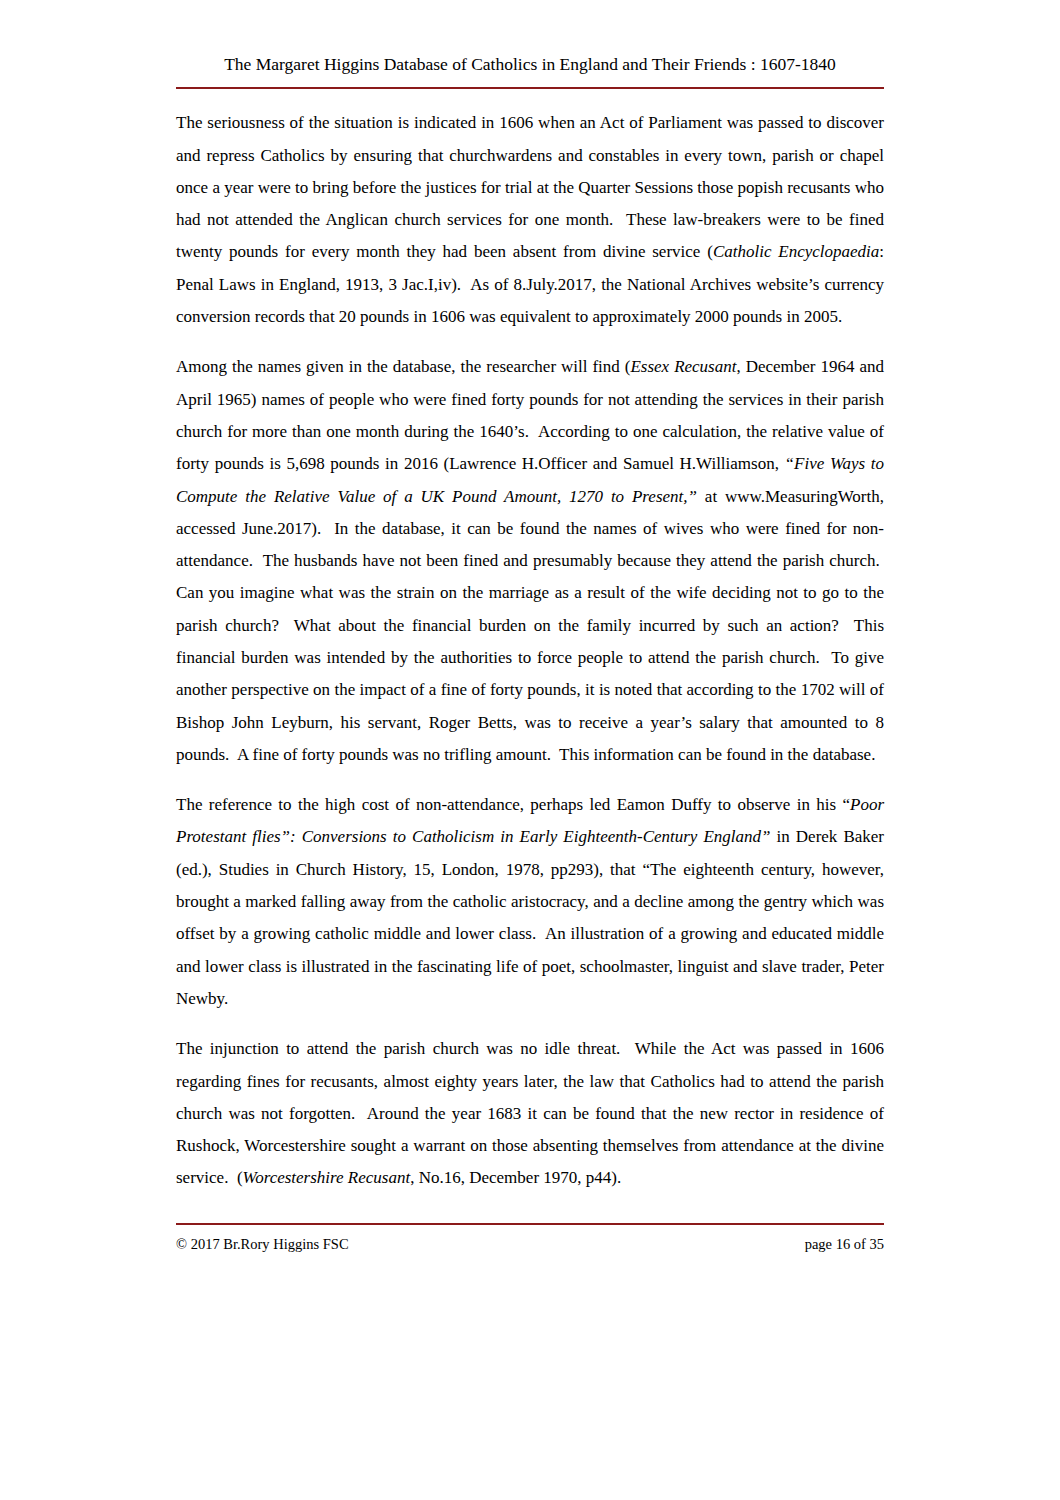The Margaret Higgins Database of Catholics in England and Their Friends : 1607-1840
The seriousness of the situation is indicated in 1606 when an Act of Parliament was passed to discover and repress Catholics by ensuring that churchwardens and constables in every town, parish or chapel once a year were to bring before the justices for trial at the Quarter Sessions those popish recusants who had not attended the Anglican church services for one month. These law-breakers were to be fined twenty pounds for every month they had been absent from divine service (Catholic Encyclopaedia: Penal Laws in England, 1913, 3 Jac.I,iv). As of 8.July.2017, the National Archives website’s currency conversion records that 20 pounds in 1606 was equivalent to approximately 2000 pounds in 2005.
Among the names given in the database, the researcher will find (Essex Recusant, December 1964 and April 1965) names of people who were fined forty pounds for not attending the services in their parish church for more than one month during the 1640’s. According to one calculation, the relative value of forty pounds is 5,698 pounds in 2016 (Lawrence H.Officer and Samuel H.Williamson, “Five Ways to Compute the Relative Value of a UK Pound Amount, 1270 to Present,” at www.MeasuringWorth, accessed June.2017). In the database, it can be found the names of wives who were fined for non-attendance. The husbands have not been fined and presumably because they attend the parish church. Can you imagine what was the strain on the marriage as a result of the wife deciding not to go to the parish church? What about the financial burden on the family incurred by such an action? This financial burden was intended by the authorities to force people to attend the parish church. To give another perspective on the impact of a fine of forty pounds, it is noted that according to the 1702 will of Bishop John Leyburn, his servant, Roger Betts, was to receive a year’s salary that amounted to 8 pounds. A fine of forty pounds was no trifling amount. This information can be found in the database.
The reference to the high cost of non-attendance, perhaps led Eamon Duffy to observe in his “Poor Protestant flies”: Conversions to Catholicism in Early Eighteenth-Century England” in Derek Baker (ed.), Studies in Church History, 15, London, 1978, pp293), that “The eighteenth century, however, brought a marked falling away from the catholic aristocracy, and a decline among the gentry which was offset by a growing catholic middle and lower class. An illustration of a growing and educated middle and lower class is illustrated in the fascinating life of poet, schoolmaster, linguist and slave trader, Peter Newby.
The injunction to attend the parish church was no idle threat. While the Act was passed in 1606 regarding fines for recusants, almost eighty years later, the law that Catholics had to attend the parish church was not forgotten. Around the year 1683 it can be found that the new rector in residence of Rushock, Worcestershire sought a warrant on those absenting themselves from attendance at the divine service. (Worcestershire Recusant, No.16, December 1970, p44).
© 2017 Br.Rory Higgins FSC page 16 of 35